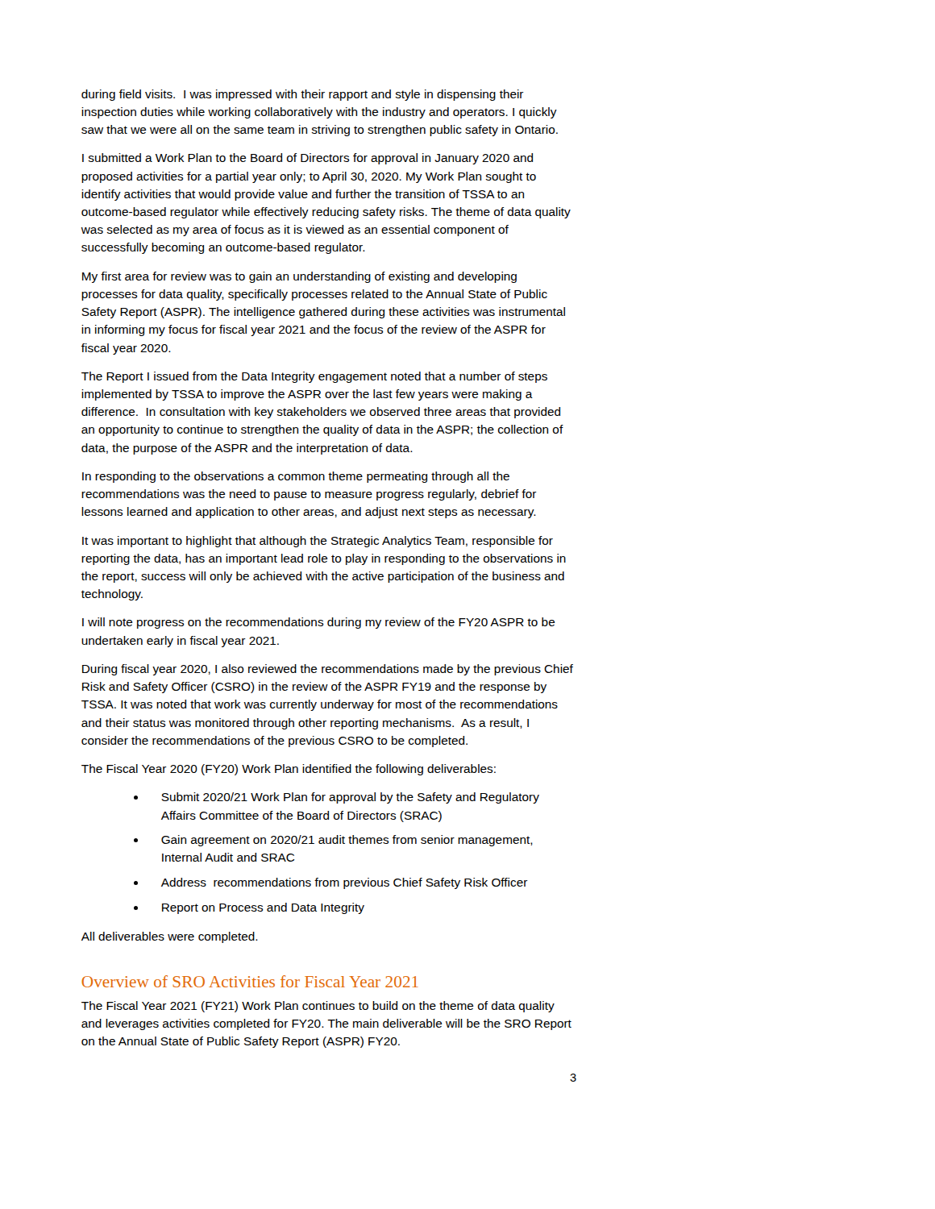during field visits. I was impressed with their rapport and style in dispensing their inspection duties while working collaboratively with the industry and operators. I quickly saw that we were all on the same team in striving to strengthen public safety in Ontario.
I submitted a Work Plan to the Board of Directors for approval in January 2020 and proposed activities for a partial year only; to April 30, 2020. My Work Plan sought to identify activities that would provide value and further the transition of TSSA to an outcome-based regulator while effectively reducing safety risks. The theme of data quality was selected as my area of focus as it is viewed as an essential component of successfully becoming an outcome-based regulator.
My first area for review was to gain an understanding of existing and developing processes for data quality, specifically processes related to the Annual State of Public Safety Report (ASPR). The intelligence gathered during these activities was instrumental in informing my focus for fiscal year 2021 and the focus of the review of the ASPR for fiscal year 2020.
The Report I issued from the Data Integrity engagement noted that a number of steps implemented by TSSA to improve the ASPR over the last few years were making a difference. In consultation with key stakeholders we observed three areas that provided an opportunity to continue to strengthen the quality of data in the ASPR; the collection of data, the purpose of the ASPR and the interpretation of data.
In responding to the observations a common theme permeating through all the recommendations was the need to pause to measure progress regularly, debrief for lessons learned and application to other areas, and adjust next steps as necessary.
It was important to highlight that although the Strategic Analytics Team, responsible for reporting the data, has an important lead role to play in responding to the observations in the report, success will only be achieved with the active participation of the business and technology.
I will note progress on the recommendations during my review of the FY20 ASPR to be undertaken early in fiscal year 2021.
During fiscal year 2020, I also reviewed the recommendations made by the previous Chief Risk and Safety Officer (CSRO) in the review of the ASPR FY19 and the response by TSSA. It was noted that work was currently underway for most of the recommendations and their status was monitored through other reporting mechanisms. As a result, I consider the recommendations of the previous CSRO to be completed.
The Fiscal Year 2020 (FY20) Work Plan identified the following deliverables:
Submit 2020/21 Work Plan for approval by the Safety and Regulatory Affairs Committee of the Board of Directors (SRAC)
Gain agreement on 2020/21 audit themes from senior management, Internal Audit and SRAC
Address recommendations from previous Chief Safety Risk Officer
Report on Process and Data Integrity
All deliverables were completed.
Overview of SRO Activities for Fiscal Year 2021
The Fiscal Year 2021 (FY21) Work Plan continues to build on the theme of data quality and leverages activities completed for FY20. The main deliverable will be the SRO Report on the Annual State of Public Safety Report (ASPR) FY20.
3